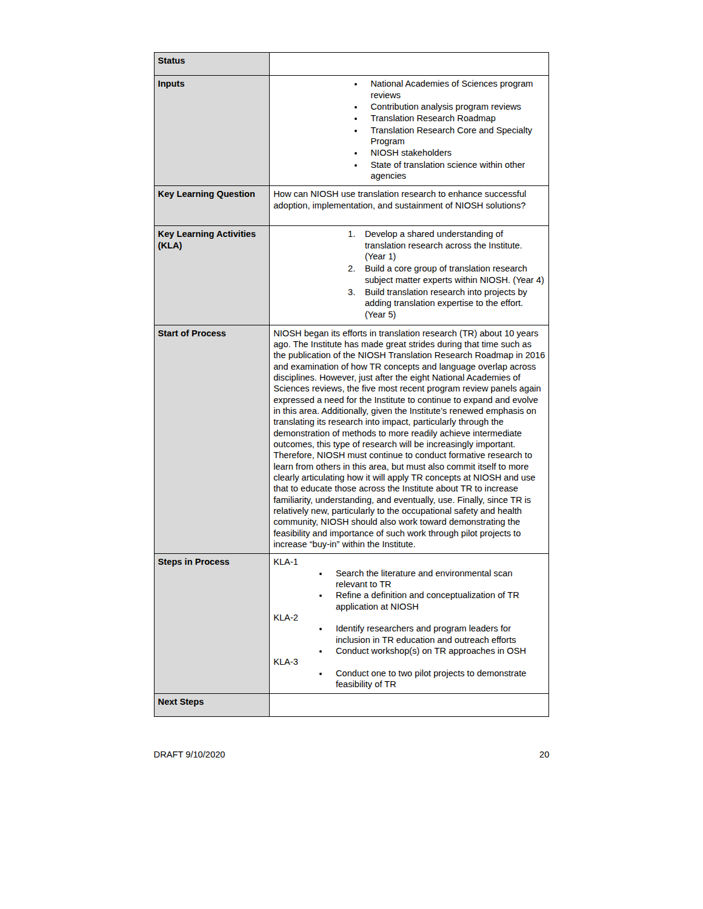| Status | |
| Inputs | National Academies of Sciences program reviews Contribution analysis program reviews Translation Research Roadmap Translation Research Core and Specialty Program NIOSH stakeholders State of translation science within other agencies |
| Key Learning Question | How can NIOSH use translation research to enhance successful adoption, implementation, and sustainment of NIOSH solutions? |
| Key Learning Activities (KLA) | Develop a shared understanding of translation research across the Institute. (Year 1) Build a core group of translation research subject matter experts within NIOSH. (Year 4) Build translation research into projects by adding translation expertise to the effort. (Year 5) |
| Start of Process | NIOSH began its efforts in translation research (TR) about 10 years ago. The Institute has made great strides during that time such as the publication of the NIOSH Translation Research Roadmap in 2016 and examination of how TR concepts and language overlap across disciplines. However, just after the eight National Academies of Sciences reviews, the five most recent program review panels again expressed a need for the Institute to continue to expand and evolve in this area. Additionally, given the Institute’s renewed emphasis on translating its research into impact, particularly through the demonstration of methods to more readily achieve intermediate outcomes, this type of research will be increasingly important. Therefore, NIOSH must continue to conduct formative research to learn from others in this area, but must also commit itself to more clearly articulating how it will apply TR concepts at NIOSH and use that to educate those across the Institute about TR to increase familiarity, understanding, and eventually, use. Finally, since TR is relatively new, particularly to the occupational safety and health community, NIOSH should also work toward demonstrating the feasibility and importance of such work through pilot projects to increase “buy-in” within the Institute. |
| Steps in Process | KLA-1 Search the literature and environmental scan relevant to TR Refine a definition and conceptualization of TR application at NIOSH KLA-2 Identify researchers and program leaders for inclusion in TR education and outreach efforts Conduct workshop(s) on TR approaches in OSH KLA-3 Conduct one to two pilot projects to demonstrate feasibility of TR |
| Next Steps | |
DRAFT 9/10/2020
20